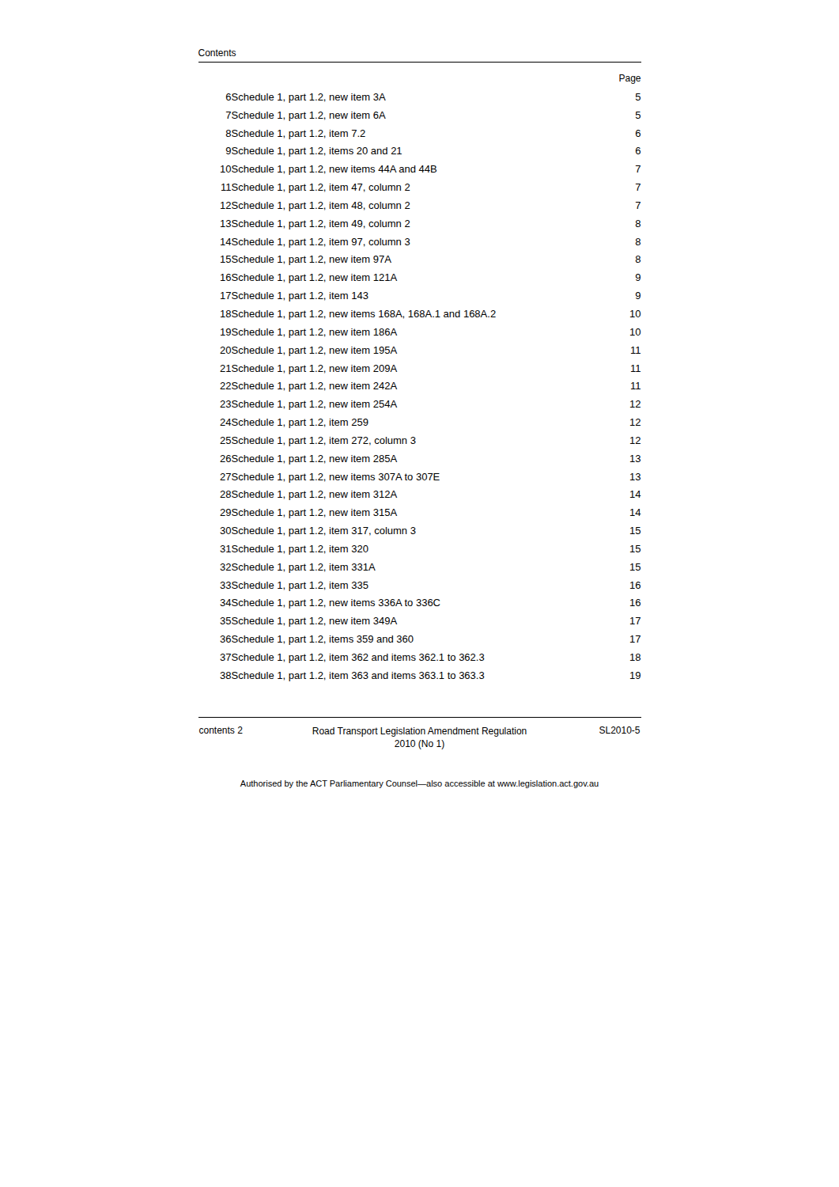Contents
| | | Page |
| 6 | Schedule 1, part 1.2, new item 3A | 5 |
| 7 | Schedule 1, part 1.2, new item 6A | 5 |
| 8 | Schedule 1, part 1.2, item 7.2 | 6 |
| 9 | Schedule 1, part 1.2, items 20 and 21 | 6 |
| 10 | Schedule 1, part 1.2, new items 44A and 44B | 7 |
| 11 | Schedule 1, part 1.2, item 47, column 2 | 7 |
| 12 | Schedule 1, part 1.2, item 48, column 2 | 7 |
| 13 | Schedule 1, part 1.2, item 49, column 2 | 8 |
| 14 | Schedule 1, part 1.2, item 97, column 3 | 8 |
| 15 | Schedule 1, part 1.2, new item 97A | 8 |
| 16 | Schedule 1, part 1.2, new item 121A | 9 |
| 17 | Schedule 1, part 1.2, item 143 | 9 |
| 18 | Schedule 1, part 1.2, new items 168A, 168A.1 and 168A.2 | 10 |
| 19 | Schedule 1, part 1.2, new item 186A | 10 |
| 20 | Schedule 1, part 1.2, new item 195A | 11 |
| 21 | Schedule 1, part 1.2, new item 209A | 11 |
| 22 | Schedule 1, part 1.2, new item 242A | 11 |
| 23 | Schedule 1, part 1.2, new item 254A | 12 |
| 24 | Schedule 1, part 1.2, item 259 | 12 |
| 25 | Schedule 1, part 1.2, item 272, column 3 | 12 |
| 26 | Schedule 1, part 1.2, new item 285A | 13 |
| 27 | Schedule 1, part 1.2, new items 307A to 307E | 13 |
| 28 | Schedule 1, part 1.2, new item 312A | 14 |
| 29 | Schedule 1, part 1.2, new item 315A | 14 |
| 30 | Schedule 1, part 1.2, item 317, column 3 | 15 |
| 31 | Schedule 1, part 1.2, item 320 | 15 |
| 32 | Schedule 1, part 1.2, item 331A | 15 |
| 33 | Schedule 1, part 1.2, item 335 | 16 |
| 34 | Schedule 1, part 1.2, new items 336A to 336C | 16 |
| 35 | Schedule 1, part 1.2, new item 349A | 17 |
| 36 | Schedule 1, part 1.2, items 359 and 360 | 17 |
| 37 | Schedule 1, part 1.2, item 362 and items 362.1 to 362.3 | 18 |
| 38 | Schedule 1, part 1.2, item 363 and items 363.1 to 363.3 | 19 |
| contents 2 | Road Transport Legislation Amendment Regulation 2010 (No 1) | SL2010-5 |
Authorised by the ACT Parliamentary Counsel—also accessible at www.legislation.act.gov.au